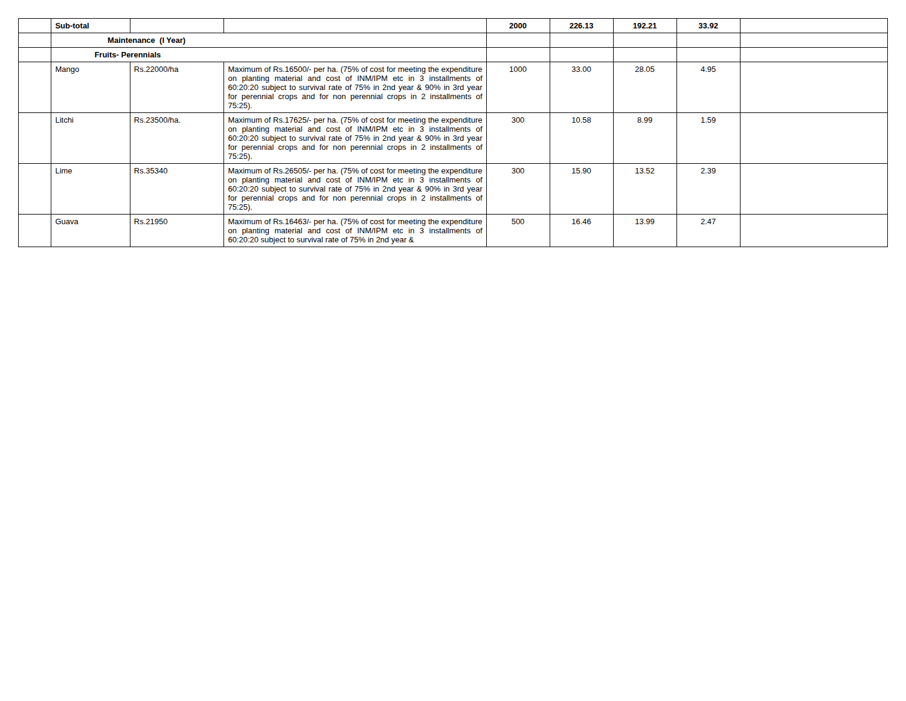| | Sub-total | | | 2000 | 226.13 | 192.21 | 33.92 | |
| | Maintenance (I Year) | | | | | |
| | Fruits- Perennials | | | | | |
| | Mango | Rs.22000/ha | Maximum of Rs.16500/- per ha. (75% of cost for meeting the expenditure on planting material and cost of INM/IPM etc in 3 installments of 60:20:20 subject to survival rate of 75% in 2nd year & 90% in 3rd year for perennial crops and for non perennial crops in 2 installments of 75:25). | 1000 | 33.00 | 28.05 | 4.95 | |
| | Litchi | Rs.23500/ha. | Maximum of Rs.17625/- per ha. (75% of cost for meeting the expenditure on planting material and cost of INM/IPM etc in 3 installments of 60:20:20 subject to survival rate of 75% in 2nd year & 90% in 3rd year for perennial crops and for non perennial crops in 2 installments of 75:25). | 300 | 10.58 | 8.99 | 1.59 | |
| | Lime | Rs.35340 | Maximum of Rs.26505/- per ha. (75% of cost for meeting the expenditure on planting material and cost of INM/IPM etc in 3 installments of 60:20:20 subject to survival rate of 75% in 2nd year & 90% in 3rd year for perennial crops and for non perennial crops in 2 installments of 75:25). | 300 | 15.90 | 13.52 | 2.39 | |
| | Guava | Rs.21950 | Maximum of Rs.16463/- per ha. (75% of cost for meeting the expenditure on planting material and cost of INM/IPM etc in 3 installments of 60:20:20 subject to survival rate of 75% in 2nd year & | 500 | 16.46 | 13.99 | 2.47 | |